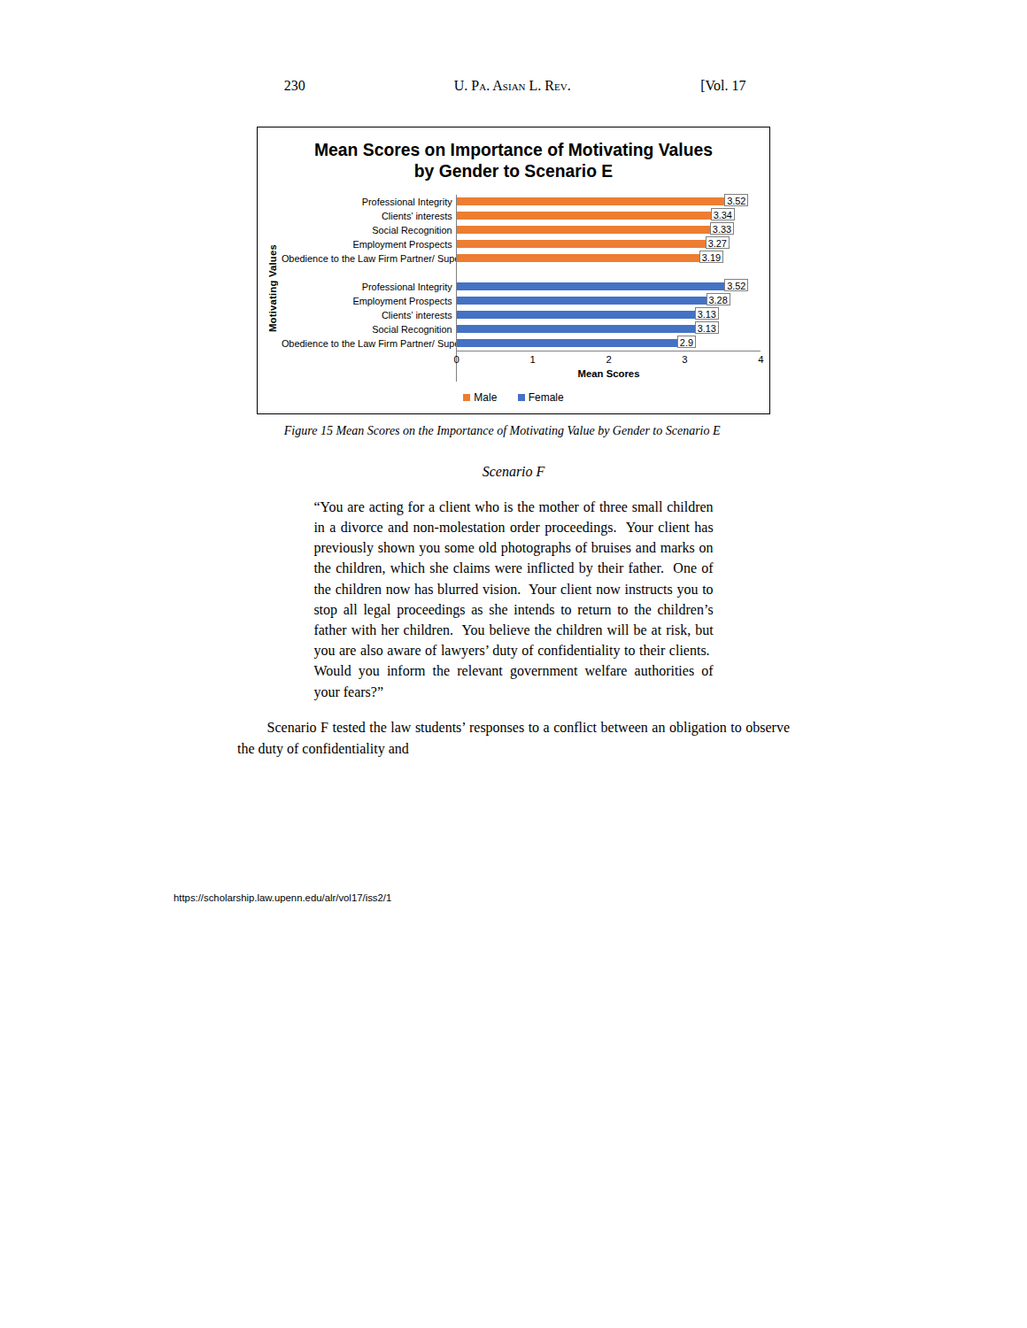230
U. Pa. Asian L. Rev.
[Vol. 17
Mean Scores on Importance of Motivating Values
by Gender to Scenario E
Motivating Values
Professional Integrity
Clients’ interests
Social Recognition
Employment Prospects
Obedience to the Law Firm Partner/ Supervisor
Professional Integrity
Employment Prospects
Clients’ interests
Social Recognition
Obedience to the Law Firm Partner/ Supervisor
3.52
3.34
3.33
3.27
3.19
3.52
3.28
3.13
3.13
2.9
0 1 2 3 4
Mean Scores
Male Female
Figure 15 Mean Scores on the Importance of Motivating Value by Gender to Scenario E
Scenario F
“You are acting for a client who is the mother of three small children in a divorce and non-molestation order proceedings. Your client has previously shown you some old photographs of bruises and marks on the children, which she claims were inflicted by their father. One of the children now has blurred vision. Your client now instructs you to stop all legal proceedings as she intends to return to the children’s father with her children. You believe the children will be at risk, but you are also aware of lawyers’ duty of confidentiality to their clients. Would you inform the relevant government welfare authorities of your fears?”
Scenario F tested the law students’ responses to a conflict between an obligation to observe the duty of confidentiality and
https://scholarship.law.upenn.edu/alr/vol17/iss2/1